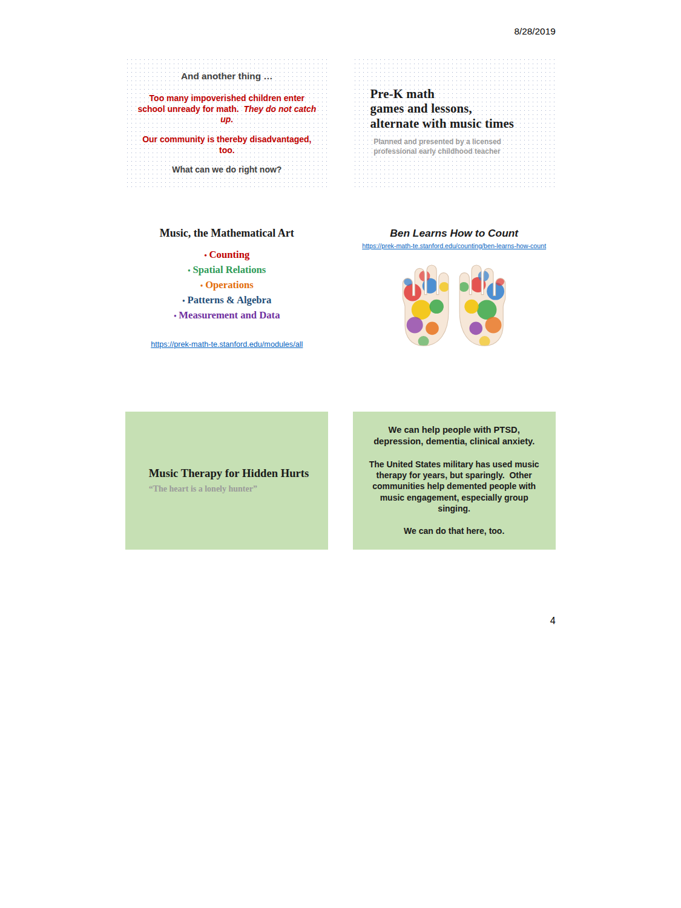8/28/2019
And another thing …
Too many impoverished children enter school unready for math. They do not catch up.
Our community is thereby disadvantaged, too.
What can we do right now?
Pre-K math
games and lessons,
alternate with music times
Planned and presented by a licensed
professional early childhood teacher
Music, the Mathematical Art
Counting
Spatial Relations
Operations
Patterns & Algebra
Measurement and Data
https://prek-math-te.stanford.edu/modules/all
Ben Learns How to Count
https://prek-math-te.stanford.edu/counting/ben-learns-how-count
Music Therapy for Hidden Hurts
“The heart is a lonely hunter”
We can help people with PTSD, depression, dementia, clinical anxiety.
The United States military has used music therapy for years, but sparingly. Other communities help demented people with music engagement, especially group singing.
We can do that here, too.
4